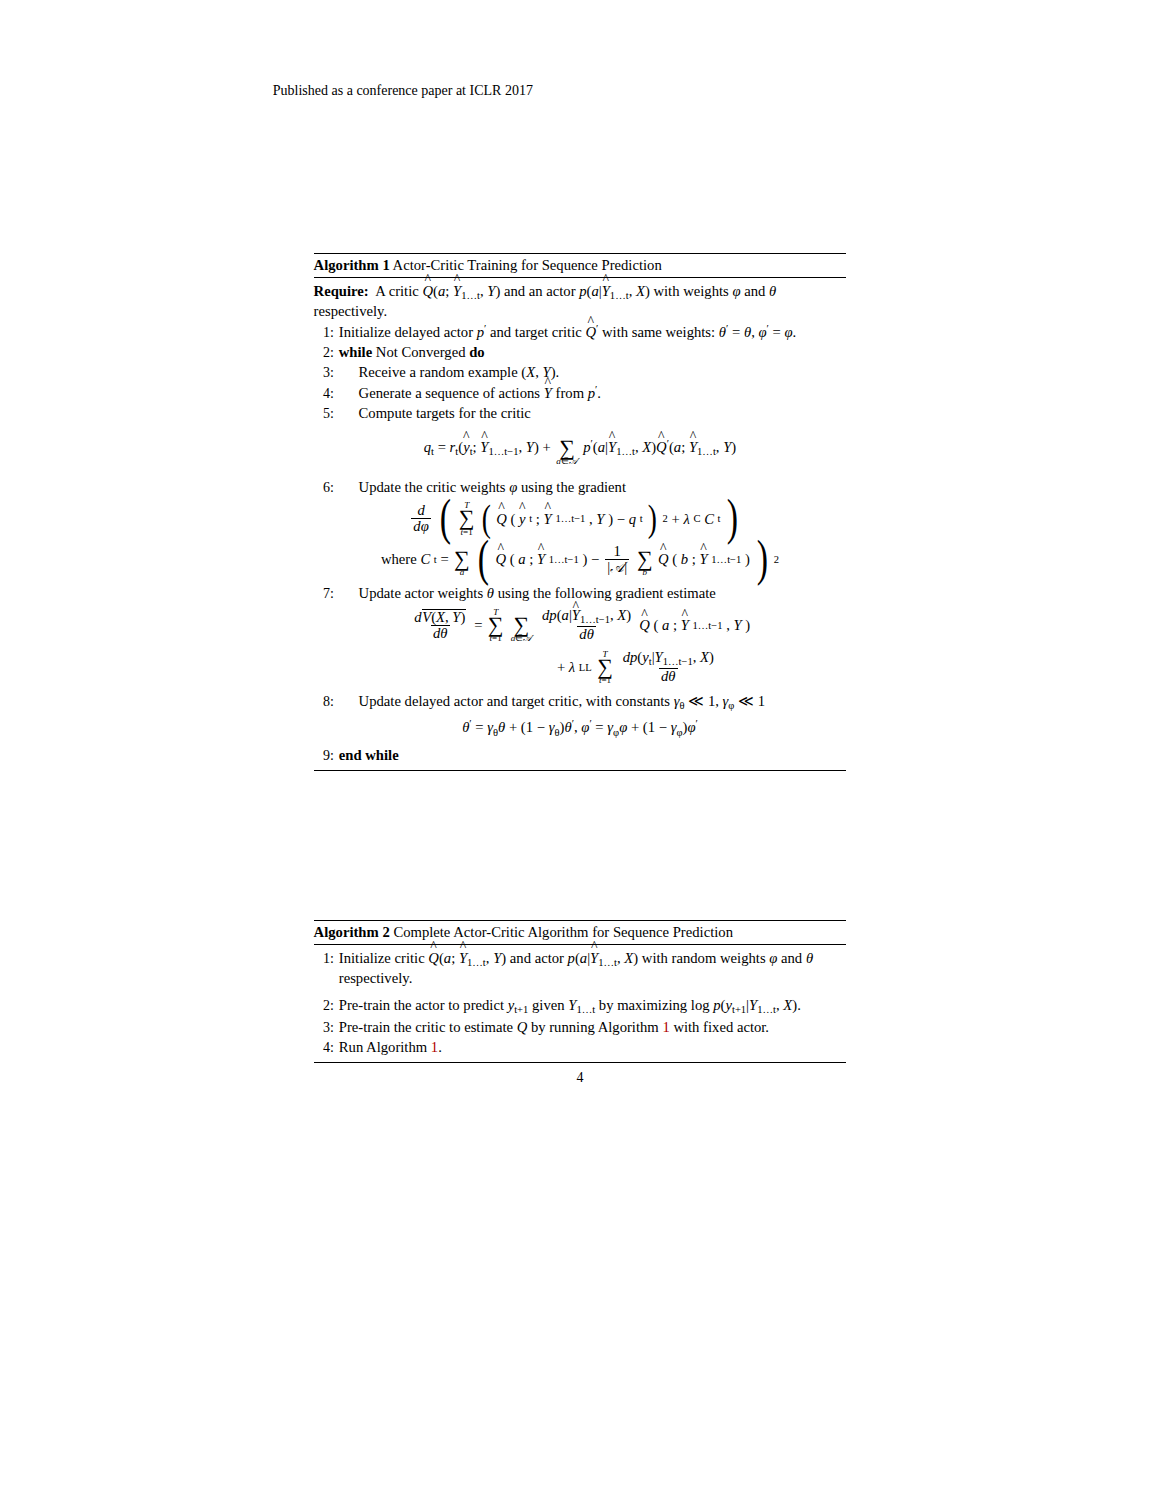Published as a conference paper at ICLR 2017
Algorithm 1 Actor-Critic Training for Sequence Prediction
Require: A critic ^Q(a; ^Y 1…t, Y) and an actor p(a|^Y 1…t, X) with weights φ and θ respectively.
1:
Initialize delayed actor p′ and target critic ^Q′ with same weights: θ′ = θ, φ′ = φ.
2:
while Not Converged do
3:
Receive a random example (X, Y).
4:
Generate a sequence of actions ^Y from p′.
5:
Compute targets for the critic
qt = rt(^y t; ^Y 1…t−1, Y) + ∑a∈𝒜 p′(a|^Y 1…t, X)^Q′(a; ^Y 1…t, Y)
6:
Update the critic weights φ using the gradient
ddφ ( T∑t=1 (^Q(^y t; ^Y 1…t−1, Y) − qt) 2 + λCCt )
where Ct = ∑a ( ^Q(a; ^Y 1…t−1) − 1|𝒜| ∑b ^Q(b; ^Y 1…t−1) ) 2
7:
Update actor weights θ using the following gradient estimate
dV(X, Y) dθ = T∑t=1 ∑a∈𝒜 dp(a|^Y 1…t−1, X) dθ ^Q(a; ^Y 1…t−1, Y)
+ λLL T∑t=1 dp(yt|Y 1…t−1, X) dθ
8:
Update delayed actor and target critic, with constants γθ ≪ 1, γφ ≪ 1
θ′ = γθθ + (1 − γθ)θ′, φ′ = γφφ + (1 − γφ)φ′
9:
end while
Algorithm 2 Complete Actor-Critic Algorithm for Sequence Prediction
1:
Initialize critic ^Q(a; ^Y 1…t, Y) and actor p(a|^Y 1…t, X) with random weights φ and θ respectively.
2:
Pre-train the actor to predict yt+1 given Y 1…t by maximizing log p(yt+1|Y 1…t, X).
3:
Pre-train the critic to estimate Q by running Algorithm 1 with fixed actor.
4:
Run Algorithm 1.
4